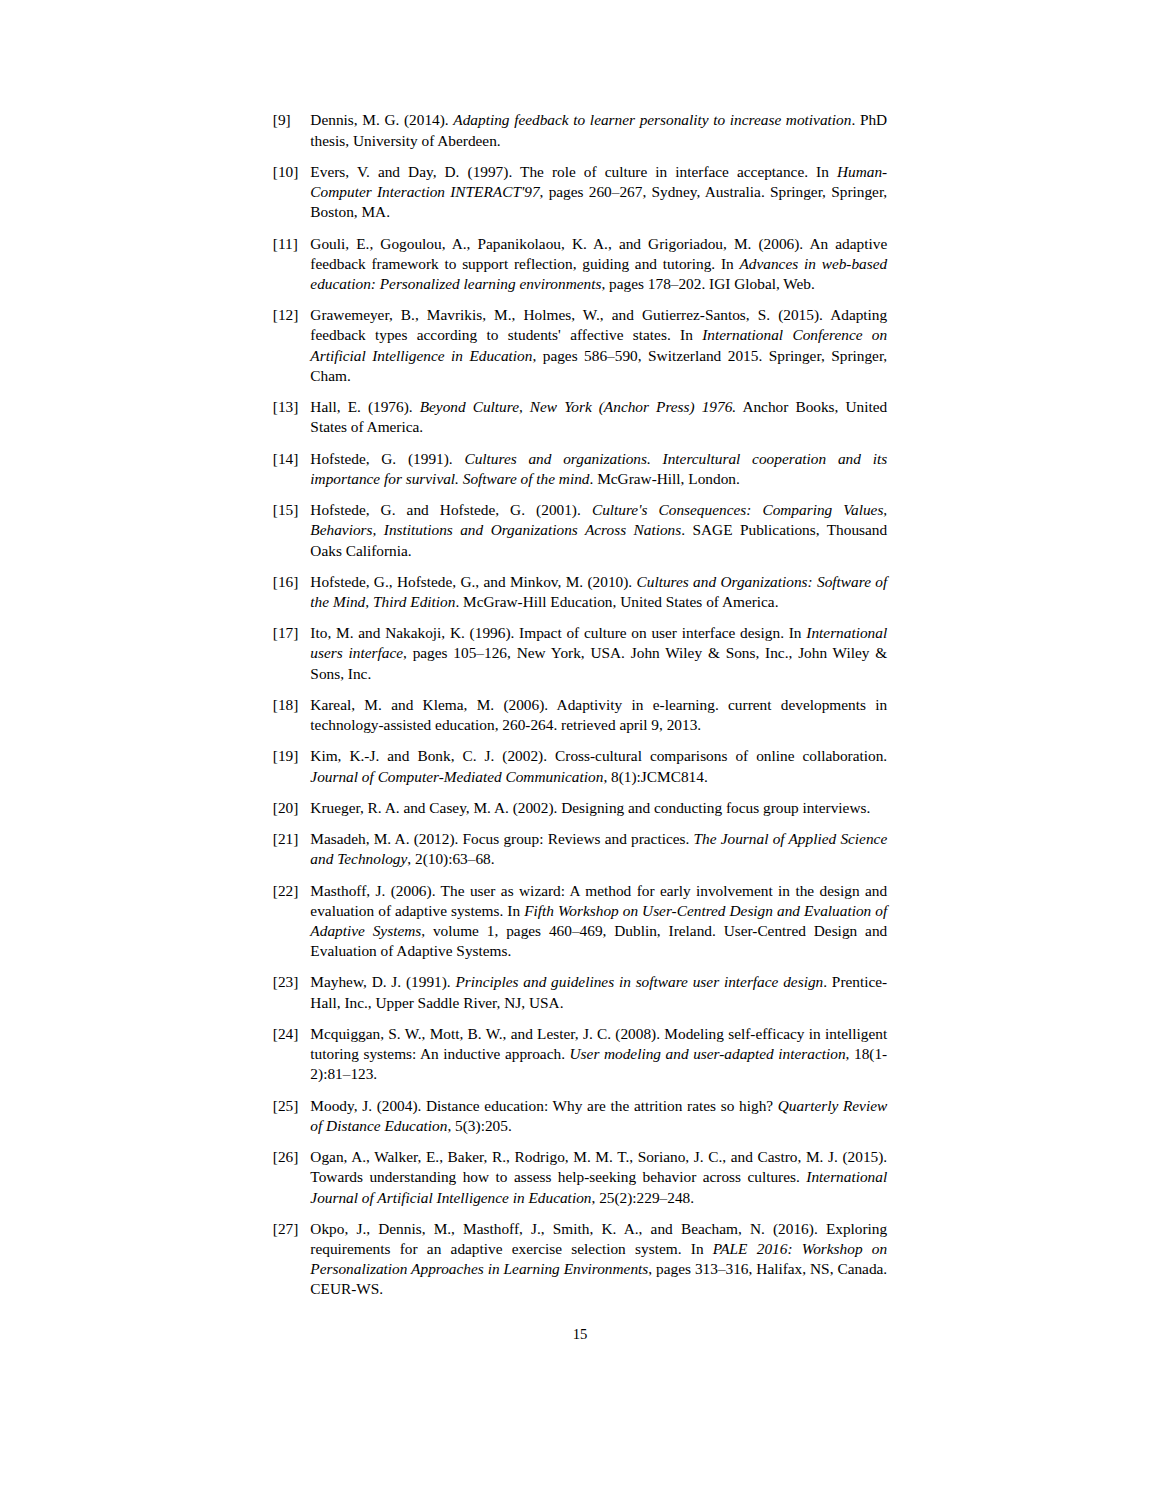[9] Dennis, M. G. (2014). Adapting feedback to learner personality to increase motivation. PhD thesis, University of Aberdeen.
[10] Evers, V. and Day, D. (1997). The role of culture in interface acceptance. In Human-Computer Interaction INTERACT'97, pages 260–267, Sydney, Australia. Springer, Springer, Boston, MA.
[11] Gouli, E., Gogoulou, A., Papanikolaou, K. A., and Grigoriadou, M. (2006). An adaptive feedback framework to support reflection, guiding and tutoring. In Advances in web-based education: Personalized learning environments, pages 178–202. IGI Global, Web.
[12] Grawemeyer, B., Mavrikis, M., Holmes, W., and Gutierrez-Santos, S. (2015). Adapting feedback types according to students' affective states. In International Conference on Artificial Intelligence in Education, pages 586–590, Switzerland 2015. Springer, Springer, Cham.
[13] Hall, E. (1976). Beyond Culture, New York (Anchor Press) 1976. Anchor Books, United States of America.
[14] Hofstede, G. (1991). Cultures and organizations. Intercultural cooperation and its importance for survival. Software of the mind. McGraw-Hill, London.
[15] Hofstede, G. and Hofstede, G. (2001). Culture's Consequences: Comparing Values, Behaviors, Institutions and Organizations Across Nations. SAGE Publications, Thousand Oaks California.
[16] Hofstede, G., Hofstede, G., and Minkov, M. (2010). Cultures and Organizations: Software of the Mind, Third Edition. McGraw-Hill Education, United States of America.
[17] Ito, M. and Nakakoji, K. (1996). Impact of culture on user interface design. In International users interface, pages 105–126, New York, USA. John Wiley & Sons, Inc., John Wiley & Sons, Inc.
[18] Kareal, M. and Klema, M. (2006). Adaptivity in e-learning. current developments in technology-assisted education, 260-264. retrieved april 9, 2013.
[19] Kim, K.-J. and Bonk, C. J. (2002). Cross-cultural comparisons of online collaboration. Journal of Computer-Mediated Communication, 8(1):JCMC814.
[20] Krueger, R. A. and Casey, M. A. (2002). Designing and conducting focus group interviews.
[21] Masadeh, M. A. (2012). Focus group: Reviews and practices. The Journal of Applied Science and Technology, 2(10):63–68.
[22] Masthoff, J. (2006). The user as wizard: A method for early involvement in the design and evaluation of adaptive systems. In Fifth Workshop on User-Centred Design and Evaluation of Adaptive Systems, volume 1, pages 460–469, Dublin, Ireland. User-Centred Design and Evaluation of Adaptive Systems.
[23] Mayhew, D. J. (1991). Principles and guidelines in software user interface design. Prentice-Hall, Inc., Upper Saddle River, NJ, USA.
[24] Mcquiggan, S. W., Mott, B. W., and Lester, J. C. (2008). Modeling self-efficacy in intelligent tutoring systems: An inductive approach. User modeling and user-adapted interaction, 18(1-2):81–123.
[25] Moody, J. (2004). Distance education: Why are the attrition rates so high? Quarterly Review of Distance Education, 5(3):205.
[26] Ogan, A., Walker, E., Baker, R., Rodrigo, M. M. T., Soriano, J. C., and Castro, M. J. (2015). Towards understanding how to assess help-seeking behavior across cultures. International Journal of Artificial Intelligence in Education, 25(2):229–248.
[27] Okpo, J., Dennis, M., Masthoff, J., Smith, K. A., and Beacham, N. (2016). Exploring requirements for an adaptive exercise selection system. In PALE 2016: Workshop on Personalization Approaches in Learning Environments, pages 313–316, Halifax, NS, Canada. CEUR-WS.
15